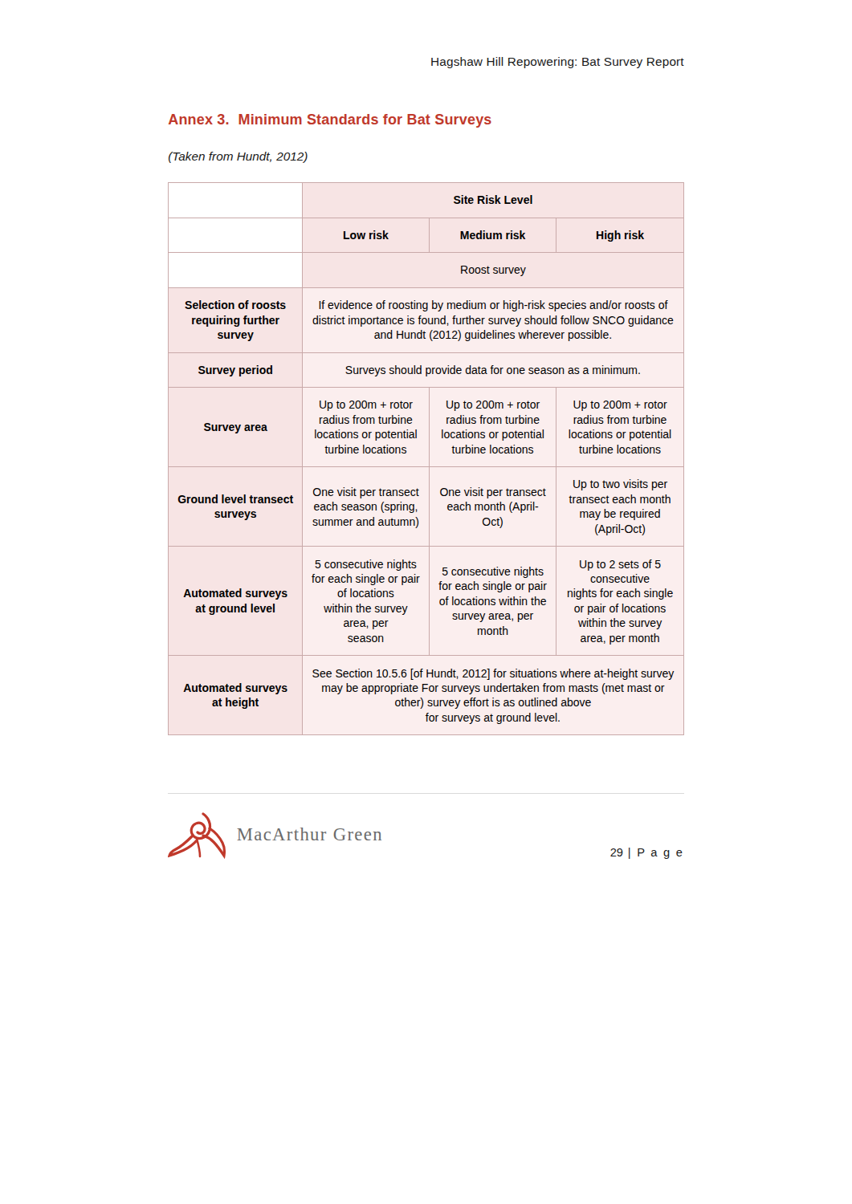Hagshaw Hill Repowering: Bat Survey Report
Annex 3. Minimum Standards for Bat Surveys
(Taken from Hundt, 2012)
| | Site Risk Level |
| | Low risk | Medium risk | High risk |
| | Roost survey |
| Selection of roosts requiring further survey | If evidence of roosting by medium or high-risk species and/or roosts of district importance is found, further survey should follow SNCO guidance and Hundt (2012) guidelines wherever possible. |
| Survey period | Surveys should provide data for one season as a minimum. |
| Survey area | Up to 200m + rotor radius from turbine locations or potential turbine locations | Up to 200m + rotor radius from turbine locations or potential turbine locations | Up to 200m + rotor radius from turbine locations or potential turbine locations |
| Ground level transect surveys | One visit per transect each season (spring, summer and autumn) | One visit per transect each month (April-Oct) | Up to two visits per transect each month may be required (April-Oct) |
| Automated surveys at ground level | 5 consecutive nights for each single or pair of locations within the survey area, per season | 5 consecutive nights for each single or pair of locations within the survey area, per month | Up to 2 sets of 5 consecutive nights for each single or pair of locations within the survey area, per month |
| Automated surveys at height | See Section 10.5.6 [of Hundt, 2012] for situations where at-height survey may be appropriate For surveys undertaken from masts (met mast or other) survey effort is as outlined above for surveys at ground level. |
MacArthur Green
29 | P a g e